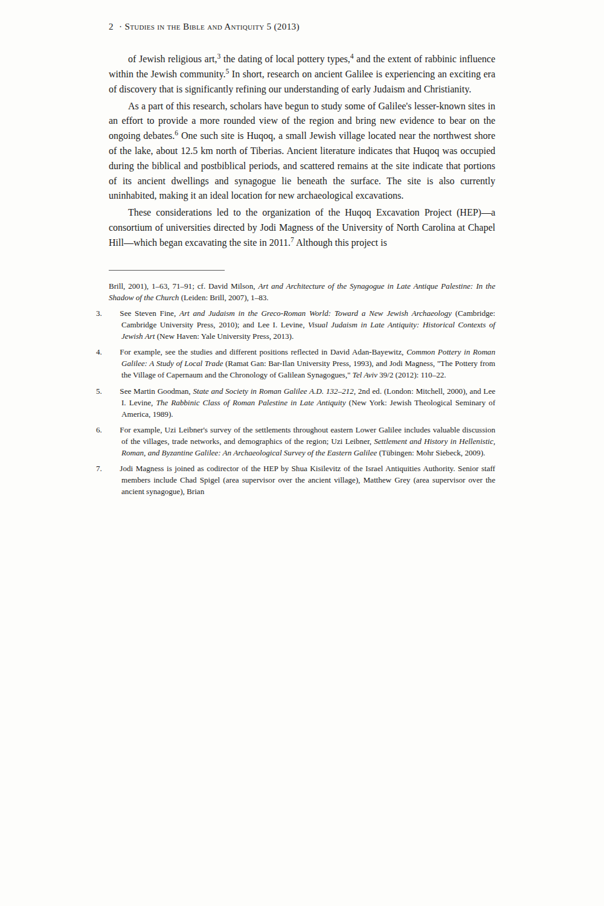2· Studies in the Bible and Antiquity 5 (2013)
of Jewish religious art,3 the dating of local pottery types,4 and the extent of rabbinic influence within the Jewish community.5 In short, research on ancient Galilee is experiencing an exciting era of discovery that is significantly refining our understanding of early Judaism and Christianity.
As a part of this research, scholars have begun to study some of Galilee's lesser-known sites in an effort to provide a more rounded view of the region and bring new evidence to bear on the ongoing debates.6 One such site is Huqoq, a small Jewish village located near the northwest shore of the lake, about 12.5 km north of Tiberias. Ancient literature indicates that Huqoq was occupied during the biblical and postbiblical periods, and scattered remains at the site indicate that portions of its ancient dwellings and synagogue lie beneath the surface. The site is also currently uninhabited, making it an ideal location for new archaeological excavations.
These considerations led to the organization of the Huqoq Excavation Project (HEP)—a consortium of universities directed by Jodi Magness of the University of North Carolina at Chapel Hill—which began excavating the site in 2011.7 Although this project is
Brill, 2001), 1–63, 71–91; cf. David Milson, Art and Architecture of the Synagogue in Late Antique Palestine: In the Shadow of the Church (Leiden: Brill, 2007), 1–83.
3. See Steven Fine, Art and Judaism in the Greco-Roman World: Toward a New Jewish Archaeology (Cambridge: Cambridge University Press, 2010); and Lee I. Levine, Visual Judaism in Late Antiquity: Historical Contexts of Jewish Art (New Haven: Yale University Press, 2013).
4. For example, see the studies and different positions reflected in David Adan-Bayewitz, Common Pottery in Roman Galilee: A Study of Local Trade (Ramat Gan: Bar-Ilan University Press, 1993), and Jodi Magness, "The Pottery from the Village of Capernaum and the Chronology of Galilean Synagogues," Tel Aviv 39/2 (2012): 110–22.
5. See Martin Goodman, State and Society in Roman Galilee A.D. 132–212, 2nd ed. (London: Mitchell, 2000), and Lee I. Levine, The Rabbinic Class of Roman Palestine in Late Antiquity (New York: Jewish Theological Seminary of America, 1989).
6. For example, Uzi Leibner's survey of the settlements throughout eastern Lower Galilee includes valuable discussion of the villages, trade networks, and demographics of the region; Uzi Leibner, Settlement and History in Hellenistic, Roman, and Byzantine Galilee: An Archaeological Survey of the Eastern Galilee (Tübingen: Mohr Siebeck, 2009).
7. Jodi Magness is joined as codirector of the HEP by Shua Kisilevitz of the Israel Antiquities Authority. Senior staff members include Chad Spigel (area supervisor over the ancient village), Matthew Grey (area supervisor over the ancient synagogue), Brian